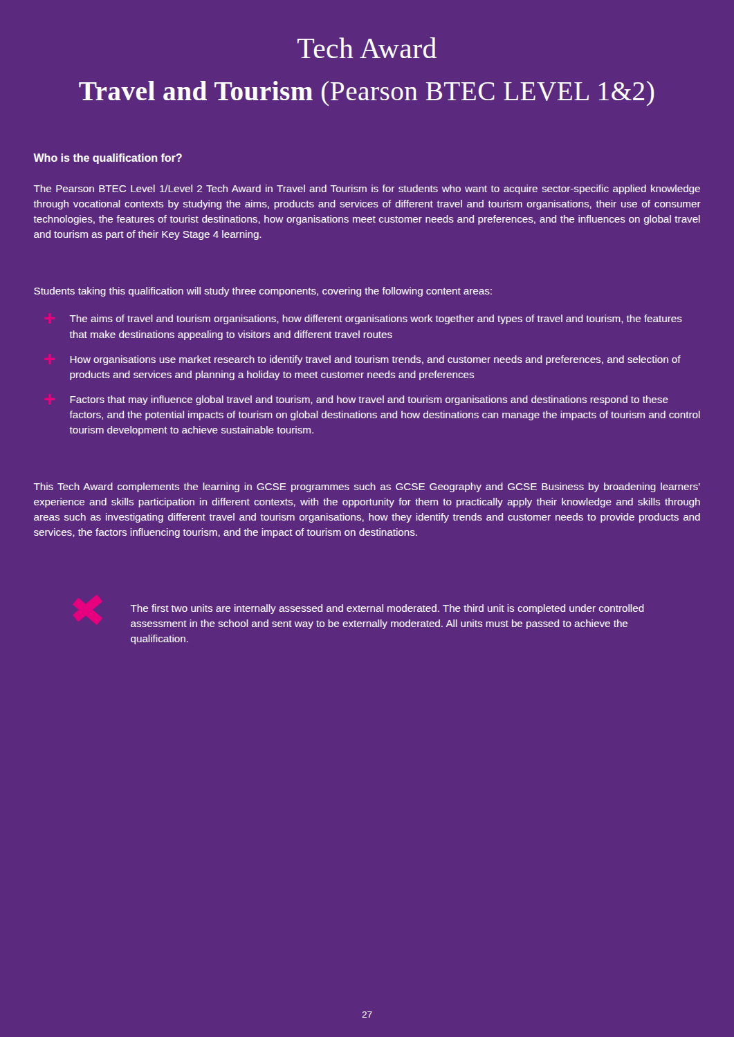Tech Award
Travel and Tourism (Pearson BTEC LEVEL 1&2)
Who is the qualification for?
The Pearson BTEC Level 1/Level 2 Tech Award in Travel and Tourism is for students who want to acquire sector-specific applied knowledge through vocational contexts by studying the aims, products and services of different travel and tourism organisations, their use of consumer technologies, the features of tourist destinations, how organisations meet customer needs and preferences, and the influences on global travel and tourism as part of their Key Stage 4 learning.
Students taking this qualification will study three components, covering the following content areas:
The aims of travel and tourism organisations, how different organisations work together and types of travel and tourism, the features that make destinations appealing to visitors and different travel routes
How organisations use market research to identify travel and tourism trends, and customer needs and preferences, and selection of products and services and planning a holiday to meet customer needs and preferences
Factors that may influence global travel and tourism, and how travel and tourism organisations and destinations respond to these factors, and the potential impacts of tourism on global destinations and how destinations can manage the impacts of tourism and control tourism development to achieve sustainable tourism.
This Tech Award complements the learning in GCSE programmes such as GCSE Geography and GCSE Business by broadening learners’ experience and skills participation in different contexts, with the opportunity for them to practically apply their knowledge and skills through areas such as investigating different travel and tourism organisations, how they identify trends and customer needs to provide products and services, the factors influencing tourism, and the impact of tourism on destinations.
The first two units are internally assessed and external moderated. The third unit is completed under controlled assessment in the school and sent way to be externally moderated. All units must be passed to achieve the qualification.
27